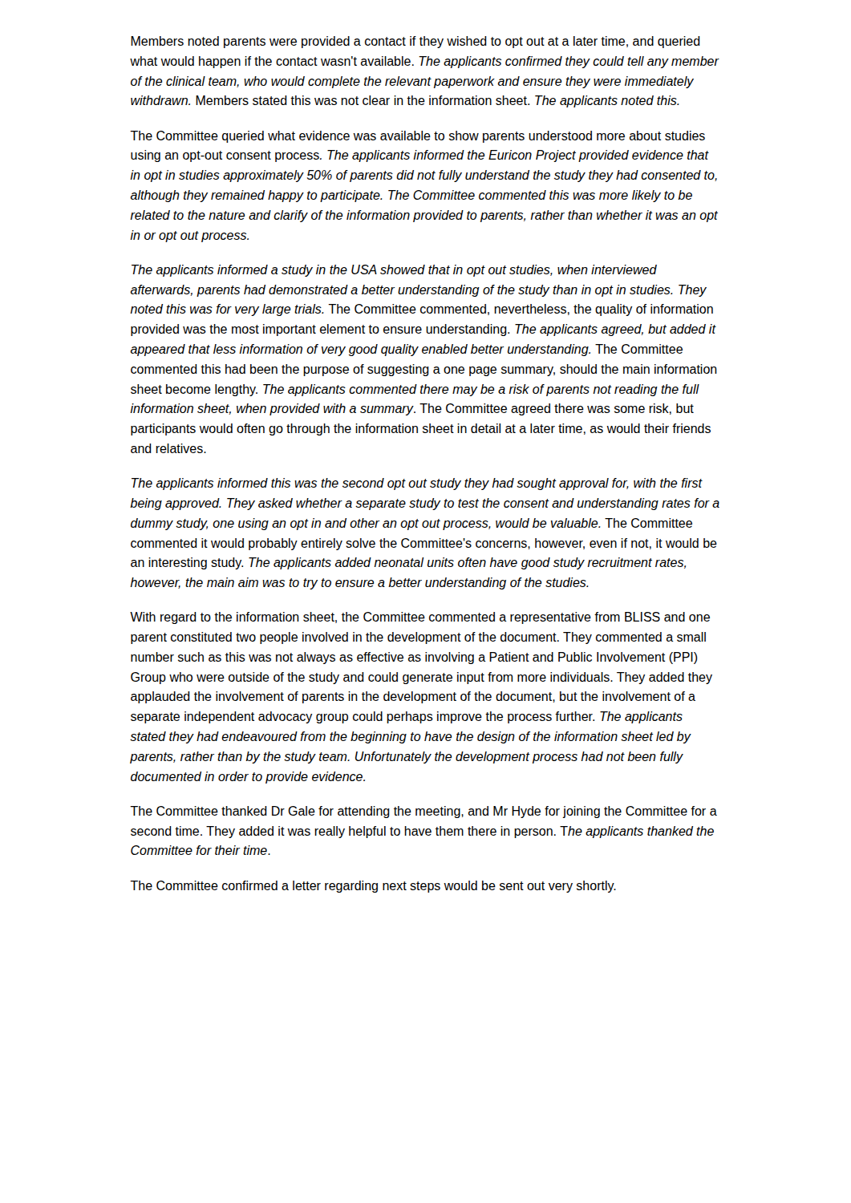Members noted parents were provided a contact if they wished to opt out at a later time, and queried what would happen if the contact wasn't available. The applicants confirmed they could tell any member of the clinical team, who would complete the relevant paperwork and ensure they were immediately withdrawn. Members stated this was not clear in the information sheet. The applicants noted this.
The Committee queried what evidence was available to show parents understood more about studies using an opt-out consent process. The applicants informed the Euricon Project provided evidence that in opt in studies approximately 50% of parents did not fully understand the study they had consented to, although they remained happy to participate. The Committee commented this was more likely to be related to the nature and clarify of the information provided to parents, rather than whether it was an opt in or opt out process.
The applicants informed a study in the USA showed that in opt out studies, when interviewed afterwards, parents had demonstrated a better understanding of the study than in opt in studies. They noted this was for very large trials. The Committee commented, nevertheless, the quality of information provided was the most important element to ensure understanding. The applicants agreed, but added it appeared that less information of very good quality enabled better understanding. The Committee commented this had been the purpose of suggesting a one page summary, should the main information sheet become lengthy. The applicants commented there may be a risk of parents not reading the full information sheet, when provided with a summary. The Committee agreed there was some risk, but participants would often go through the information sheet in detail at a later time, as would their friends and relatives.
The applicants informed this was the second opt out study they had sought approval for, with the first being approved. They asked whether a separate study to test the consent and understanding rates for a dummy study, one using an opt in and other an opt out process, would be valuable. The Committee commented it would probably entirely solve the Committee's concerns, however, even if not, it would be an interesting study. The applicants added neonatal units often have good study recruitment rates, however, the main aim was to try to ensure a better understanding of the studies.
With regard to the information sheet, the Committee commented a representative from BLISS and one parent constituted two people involved in the development of the document. They commented a small number such as this was not always as effective as involving a Patient and Public Involvement (PPI) Group who were outside of the study and could generate input from more individuals. They added they applauded the involvement of parents in the development of the document, but the involvement of a separate independent advocacy group could perhaps improve the process further. The applicants stated they had endeavoured from the beginning to have the design of the information sheet led by parents, rather than by the study team. Unfortunately the development process had not been fully documented in order to provide evidence.
The Committee thanked Dr Gale for attending the meeting, and Mr Hyde for joining the Committee for a second time. They added it was really helpful to have them there in person. The applicants thanked the Committee for their time.
The Committee confirmed a letter regarding next steps would be sent out very shortly.